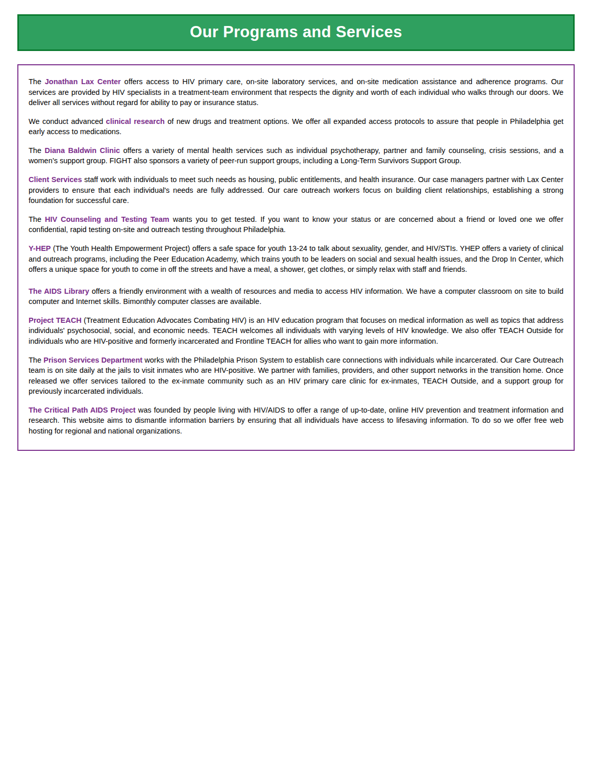Our Programs and Services
The Jonathan Lax Center offers access to HIV primary care, on-site laboratory services, and on-site medication assistance and adherence programs. Our services are provided by HIV specialists in a treatment-team environment that respects the dignity and worth of each individual who walks through our doors. We deliver all services without regard for ability to pay or insurance status.
We conduct advanced clinical research of new drugs and treatment options. We offer all expanded access protocols to assure that people in Philadelphia get early access to medications.
The Diana Baldwin Clinic offers a variety of mental health services such as individual psychotherapy, partner and family counseling, crisis sessions, and a women’s support group. FIGHT also sponsors a variety of peer-run support groups, including a Long-Term Survivors Support Group.
Client Services staff work with individuals to meet such needs as housing, public entitlements, and health insurance. Our case managers partner with Lax Center providers to ensure that each individual's needs are fully addressed. Our care outreach workers focus on building client relationships, establishing a strong foundation for successful care.
The HIV Counseling and Testing Team wants you to get tested. If you want to know your status or are concerned about a friend or loved one we offer confidential, rapid testing on-site and outreach testing throughout Philadelphia.
Y-HEP (The Youth Health Empowerment Project) offers a safe space for youth 13-24 to talk about sexuality, gender, and HIV/STIs. YHEP offers a variety of clinical and outreach programs, including the Peer Education Academy, which trains youth to be leaders on social and sexual health issues, and the Drop In Center, which offers a unique space for youth to come in off the streets and have a meal, a shower, get clothes, or simply relax with staff and friends.
The AIDS Library offers a friendly environment with a wealth of resources and media to access HIV information. We have a computer classroom on site to build computer and Internet skills. Bimonthly computer classes are available.
Project TEACH (Treatment Education Advocates Combating HIV) is an HIV education program that focuses on medical information as well as topics that address individuals' psychosocial, social, and economic needs. TEACH welcomes all individuals with varying levels of HIV knowledge. We also offer TEACH Outside for individuals who are HIV-positive and formerly incarcerated and Frontline TEACH for allies who want to gain more information.
The Prison Services Department works with the Philadelphia Prison System to establish care connections with individuals while incarcerated. Our Care Outreach team is on site daily at the jails to visit inmates who are HIV-positive. We partner with families, providers, and other support networks in the transition home. Once released we offer services tailored to the ex-inmate community such as an HIV primary care clinic for ex-inmates, TEACH Outside, and a support group for previously incarcerated individuals.
The Critical Path AIDS Project was founded by people living with HIV/AIDS to offer a range of up-to-date, online HIV prevention and treatment information and research. This website aims to dismantle information barriers by ensuring that all individuals have access to lifesaving information. To do so we offer free web hosting for regional and national organizations.